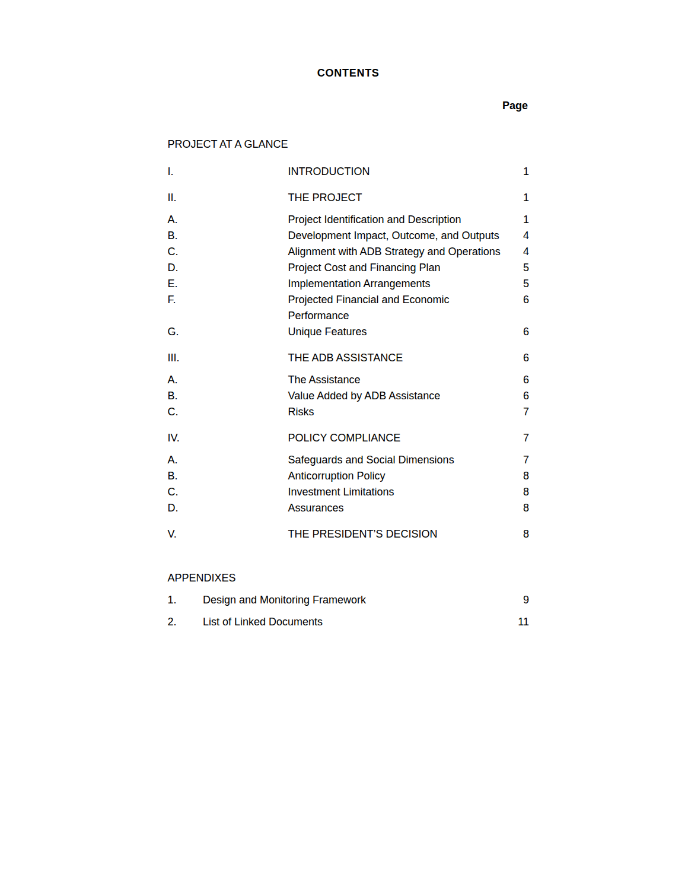CONTENTS
Page
| PROJECT AT A GLANCE | | |
| I. | INTRODUCTION | 1 |
| II. | THE PROJECT | 1 |
| A. | Project Identification and Description | 1 |
| B. | Development Impact, Outcome, and Outputs | 4 |
| C. | Alignment with ADB Strategy and Operations | 4 |
| D. | Project Cost and Financing Plan | 5 |
| E. | Implementation Arrangements | 5 |
| F. | Projected Financial and Economic Performance | 6 |
| G. | Unique Features | 6 |
| III. | THE ADB ASSISTANCE | 6 |
| A. | The Assistance | 6 |
| B. | Value Added by ADB Assistance | 6 |
| C. | Risks | 7 |
| IV. | POLICY COMPLIANCE | 7 |
| A. | Safeguards and Social Dimensions | 7 |
| B. | Anticorruption Policy | 8 |
| C. | Investment Limitations | 8 |
| D. | Assurances | 8 |
| V. | THE PRESIDENT’S DECISION | 8 |
APPENDIXES
| 1. | Design and Monitoring Framework | 9 |
| 2. | List of Linked Documents | 11 |